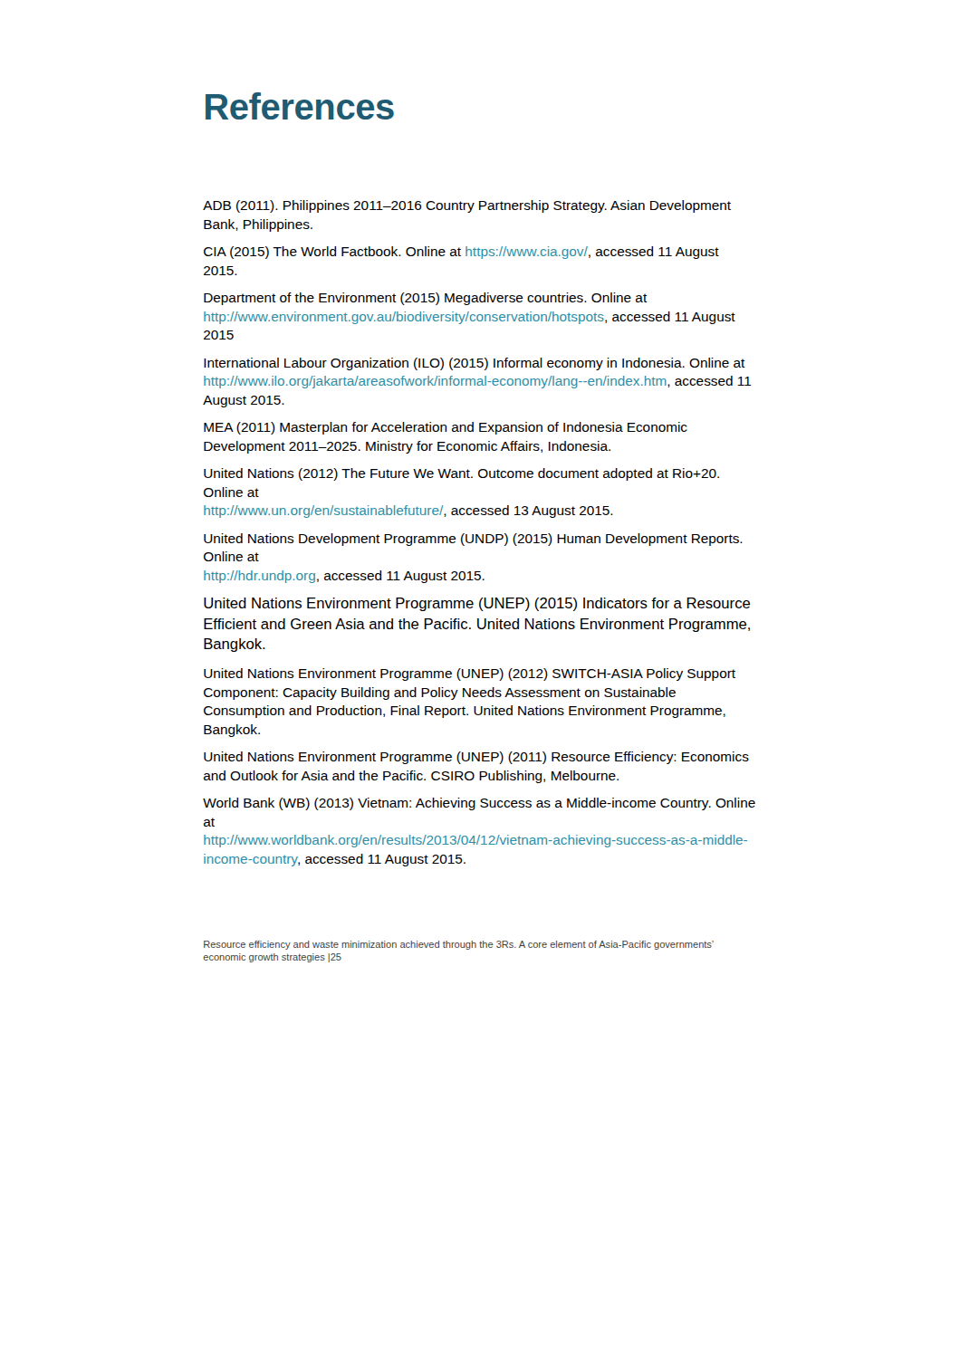References
ADB (2011). Philippines 2011–2016 Country Partnership Strategy. Asian Development Bank, Philippines.
CIA (2015) The World Factbook. Online at https://www.cia.gov/, accessed 11 August 2015.
Department of the Environment (2015) Megadiverse countries. Online at
http://www.environment.gov.au/biodiversity/conservation/hotspots, accessed 11 August 2015
International Labour Organization (ILO) (2015) Informal economy in Indonesia. Online at
http://www.ilo.org/jakarta/areasofwork/informal-economy/lang--en/index.htm, accessed 11 August 2015.
MEA (2011) Masterplan for Acceleration and Expansion of Indonesia Economic Development 2011–2025. Ministry for Economic Affairs, Indonesia.
United Nations (2012) The Future We Want. Outcome document adopted at Rio+20. Online at
http://www.un.org/en/sustainablefuture/, accessed 13 August 2015.
United Nations Development Programme (UNDP) (2015) Human Development Reports. Online at
http://hdr.undp.org, accessed 11 August 2015.
United Nations Environment Programme (UNEP) (2015) Indicators for a Resource Efficient and Green Asia and the Pacific. United Nations Environment Programme, Bangkok.
United Nations Environment Programme (UNEP) (2012) SWITCH-ASIA Policy Support Component: Capacity Building and Policy Needs Assessment on Sustainable Consumption and Production, Final Report. United Nations Environment Programme, Bangkok.
United Nations Environment Programme (UNEP) (2011) Resource Efficiency: Economics and Outlook for Asia and the Pacific. CSIRO Publishing, Melbourne.
World Bank (WB) (2013) Vietnam: Achieving Success as a Middle-income Country. Online at
http://www.worldbank.org/en/results/2013/04/12/vietnam-achieving-success-as-a-middle-income-country, accessed 11 August 2015.
Resource efficiency and waste minimization achieved through the 3Rs. A core element of Asia-Pacific governments’ economic growth strategies |25